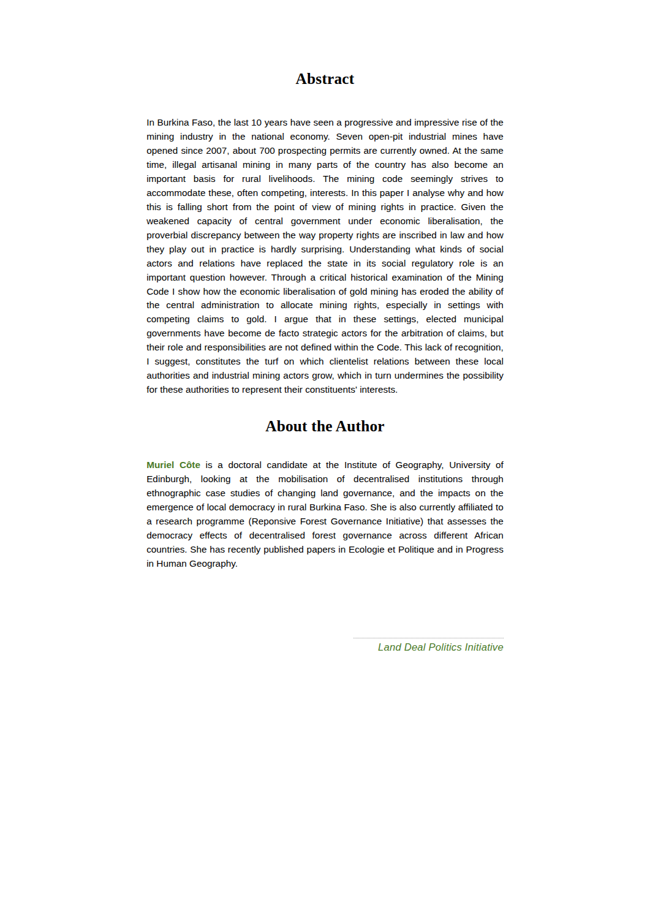Abstract
In Burkina Faso, the last 10 years have seen a progressive and impressive rise of the mining industry in the national economy. Seven open-pit industrial mines have opened since 2007, about 700 prospecting permits are currently owned. At the same time, illegal artisanal mining in many parts of the country has also become an important basis for rural livelihoods. The mining code seemingly strives to accommodate these, often competing, interests. In this paper I analyse why and how this is falling short from the point of view of mining rights in practice. Given the weakened capacity of central government under economic liberalisation, the proverbial discrepancy between the way property rights are inscribed in law and how they play out in practice is hardly surprising. Understanding what kinds of social actors and relations have replaced the state in its social regulatory role is an important question however. Through a critical historical examination of the Mining Code I show how the economic liberalisation of gold mining has eroded the ability of the central administration to allocate mining rights, especially in settings with competing claims to gold. I argue that in these settings, elected municipal governments have become de facto strategic actors for the arbitration of claims, but their role and responsibilities are not defined within the Code. This lack of recognition, I suggest, constitutes the turf on which clientelist relations between these local authorities and industrial mining actors grow, which in turn undermines the possibility for these authorities to represent their constituents' interests.
About the Author
Muriel Côte is a doctoral candidate at the Institute of Geography, University of Edinburgh, looking at the mobilisation of decentralised institutions through ethnographic case studies of changing land governance, and the impacts on the emergence of local democracy in rural Burkina Faso. She is also currently affiliated to a research programme (Reponsive Forest Governance Initiative) that assesses the democracy effects of decentralised forest governance across different African countries. She has recently published papers in Ecologie et Politique and in Progress in Human Geography.
Land Deal Politics Initiative